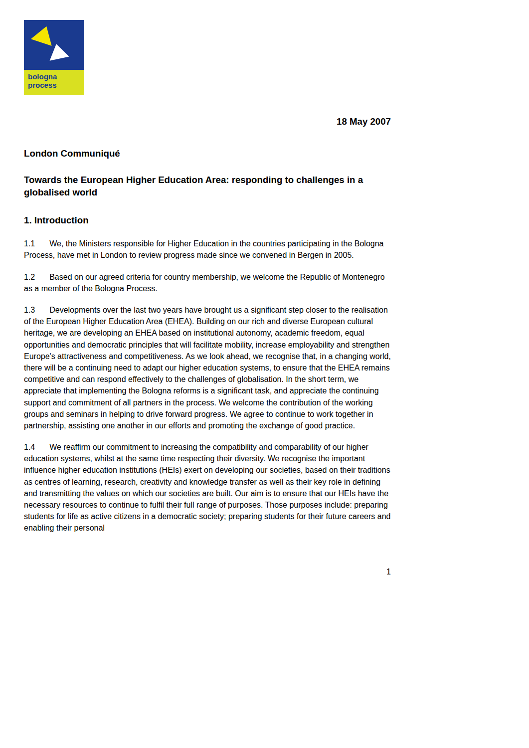bologna
process
18 May 2007
London Communiqué
Towards the European Higher Education Area: responding to challenges in a globalised world
1. Introduction
1.1 We, the Ministers responsible for Higher Education in the countries participating in the Bologna Process, have met in London to review progress made since we convened in Bergen in 2005.
1.2 Based on our agreed criteria for country membership, we welcome the Republic of Montenegro as a member of the Bologna Process.
1.3 Developments over the last two years have brought us a significant step closer to the realisation of the European Higher Education Area (EHEA). Building on our rich and diverse European cultural heritage, we are developing an EHEA based on institutional autonomy, academic freedom, equal opportunities and democratic principles that will facilitate mobility, increase employability and strengthen Europe's attractiveness and competitiveness. As we look ahead, we recognise that, in a changing world, there will be a continuing need to adapt our higher education systems, to ensure that the EHEA remains competitive and can respond effectively to the challenges of globalisation. In the short term, we appreciate that implementing the Bologna reforms is a significant task, and appreciate the continuing support and commitment of all partners in the process. We welcome the contribution of the working groups and seminars in helping to drive forward progress. We agree to continue to work together in partnership, assisting one another in our efforts and promoting the exchange of good practice.
1.4 We reaffirm our commitment to increasing the compatibility and comparability of our higher education systems, whilst at the same time respecting their diversity. We recognise the important influence higher education institutions (HEIs) exert on developing our societies, based on their traditions as centres of learning, research, creativity and knowledge transfer as well as their key role in defining and transmitting the values on which our societies are built. Our aim is to ensure that our HEIs have the necessary resources to continue to fulfil their full range of purposes. Those purposes include: preparing students for life as active citizens in a democratic society; preparing students for their future careers and enabling their personal
1